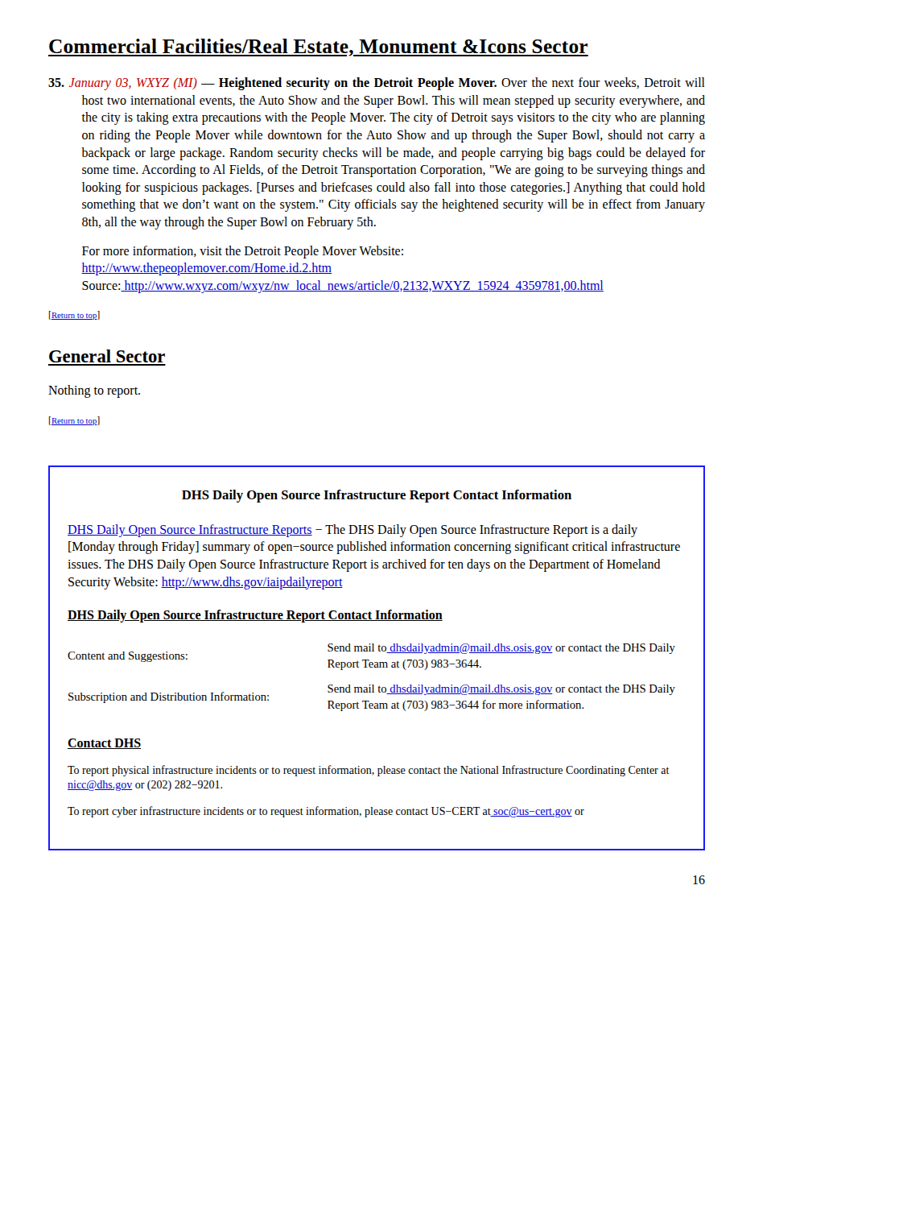Commercial Facilities/Real Estate, Monument &Icons Sector
35. January 03, WXYZ (MI) — Heightened security on the Detroit People Mover. Over the next four weeks, Detroit will host two international events, the Auto Show and the Super Bowl. This will mean stepped up security everywhere, and the city is taking extra precautions with the People Mover. The city of Detroit says visitors to the city who are planning on riding the People Mover while downtown for the Auto Show and up through the Super Bowl, should not carry a backpack or large package. Random security checks will be made, and people carrying big bags could be delayed for some time. According to Al Fields, of the Detroit Transportation Corporation, "We are going to be surveying things and looking for suspicious packages. [Purses and briefcases could also fall into those categories.] Anything that could hold something that we don’t want on the system." City officials say the heightened security will be in effect from January 8th, all the way through the Super Bowl on February 5th.
For more information, visit the Detroit People Mover Website:
http://www.thepeoplemover.com/Home.id.2.htm
Source: http://www.wxyz.com/wxyz/nw_local_news/article/0,2132,WXYZ_15924_4359781,00.html
[Return to top]
General Sector
Nothing to report.
[Return to top]
DHS Daily Open Source Infrastructure Report Contact Information
DHS Daily Open Source Infrastructure Reports − The DHS Daily Open Source Infrastructure Report is a daily [Monday through Friday] summary of open−source published information concerning significant critical infrastructure issues. The DHS Daily Open Source Infrastructure Report is archived for ten days on the Department of Homeland Security Website: http://www.dhs.gov/iaipdailyreport
DHS Daily Open Source Infrastructure Report Contact Information
| Content and Suggestions: | Send mail to dhsdailyadmin@mail.dhs.osis.gov or contact the DHS Daily Report Team at (703) 983−3644. |
| Subscription and Distribution Information: | Send mail to dhsdailyadmin@mail.dhs.osis.gov or contact the DHS Daily Report Team at (703) 983−3644 for more information. |
Contact DHS
To report physical infrastructure incidents or to request information, please contact the National Infrastructure Coordinating Center at nicc@dhs.gov or (202) 282−9201.
To report cyber infrastructure incidents or to request information, please contact US−CERT at soc@us−cert.gov or
16